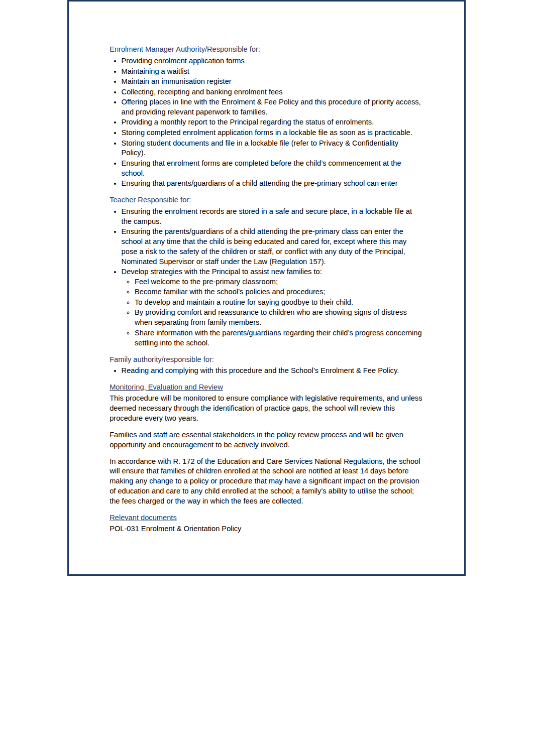Enrolment Manager Authority/Responsible for:
Providing enrolment application forms
Maintaining a waitlist
Maintain an immunisation register
Collecting, receipting and banking enrolment fees
Offering places in line with the Enrolment & Fee Policy and this procedure of priority access, and providing relevant paperwork to families.
Providing a monthly report to the Principal regarding the status of enrolments.
Storing completed enrolment application forms in a lockable file as soon as is practicable.
Storing student documents and file in a lockable file (refer to Privacy & Confidentiality Policy).
Ensuring that enrolment forms are completed before the child’s commencement at the school.
Ensuring that parents/guardians of a child attending the pre-primary school can enter
Teacher Responsible for:
Ensuring the enrolment records are stored in a safe and secure place, in a lockable file at the campus.
Ensuring the parents/guardians of a child attending the pre-primary class can enter the school at any time that the child is being educated and cared for, except where this may pose a risk to the safety of the children or staff, or conflict with any duty of the Principal, Nominated Supervisor or staff under the Law (Regulation 157).
Develop strategies with the Principal to assist new families to:
Feel welcome to the pre-primary classroom;
Become familiar with the school’s policies and procedures;
To develop and maintain a routine for saying goodbye to their child.
By providing comfort and reassurance to children who are showing signs of distress when separating from family members.
Share information with the parents/guardians regarding their child’s progress concerning settling into the school.
Family authority/responsible for:
Reading and complying with this procedure and the School’s Enrolment & Fee Policy.
Monitoring, Evaluation and Review
This procedure will be monitored to ensure compliance with legislative requirements, and unless deemed necessary through the identification of practice gaps, the school will review this procedure every two years.
Families and staff are essential stakeholders in the policy review process and will be given opportunity and encouragement to be actively involved.
In accordance with R. 172 of the Education and Care Services National Regulations, the school will ensure that families of children enrolled at the school are notified at least 14 days before making any change to a policy or procedure that may have a significant impact on the provision of education and care to any child enrolled at the school; a family’s ability to utilise the school; the fees charged or the way in which the fees are collected.
Relevant documents
POL-031 Enrolment & Orientation Policy